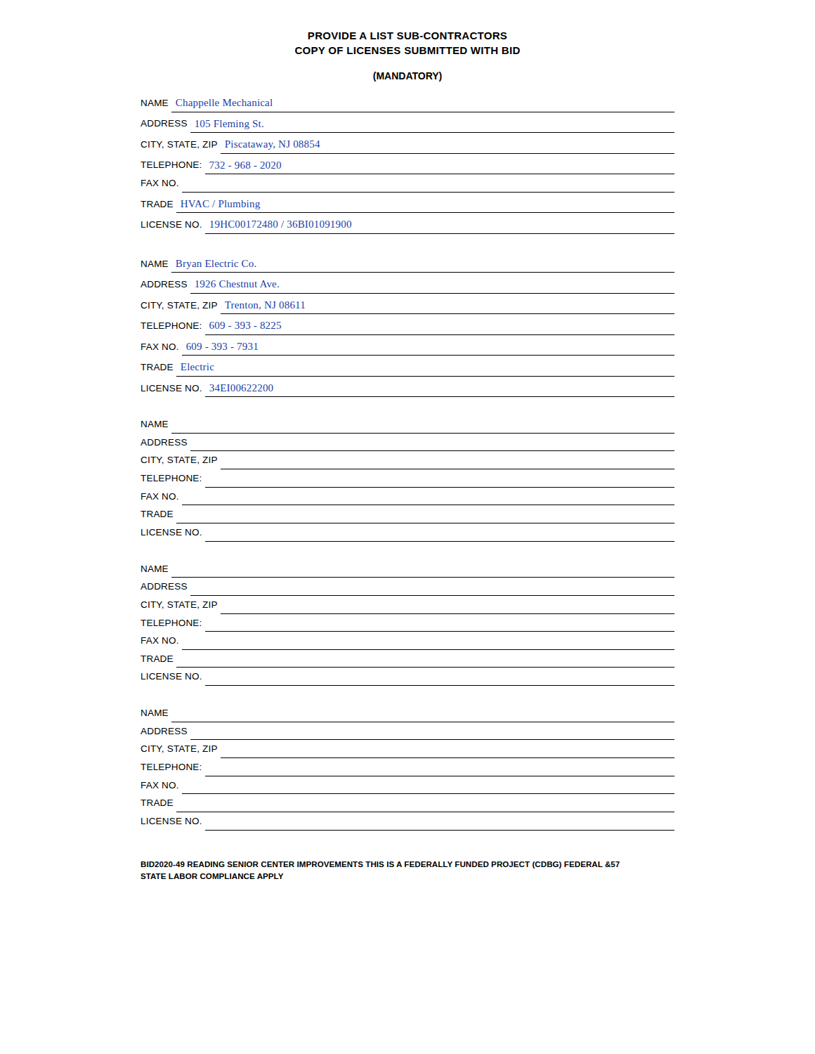PROVIDE A LIST SUB-CONTRACTORS
COPY OF LICENSES SUBMITTED WITH BID
(MANDATORY)
NAME Chappelle Mechanical
ADDRESS 105 Fleming St.
CITY, STATE, ZIP Piscataway, NJ 08854
TELEPHONE: 732 - 968 - 2020
FAX NO.
TRADE HVAC / Plumbing
LICENSE NO. 19HC00172480 / 36BI01091900
NAME Bryan Electric Co.
ADDRESS 1926 Chestnut Ave.
CITY, STATE, ZIP Trenton, NJ 08611
TELEPHONE: 609 - 393 - 8225
FAX NO. 609 - 393 - 7931
TRADE Electric
LICENSE NO. 34EI00622200
NAME
ADDRESS
CITY, STATE, ZIP
TELEPHONE:
FAX NO.
TRADE
LICENSE NO.
NAME
ADDRESS
CITY, STATE, ZIP
TELEPHONE:
FAX NO.
TRADE
LICENSE NO.
NAME
ADDRESS
CITY, STATE, ZIP
TELEPHONE:
FAX NO.
TRADE
LICENSE NO.
BID2020-49 READING SENIOR CENTER IMPROVEMENTS THIS IS A FEDERALLY FUNDED PROJECT (CDBG) FEDERAL &57
STATE LABOR COMPLIANCE APPLY